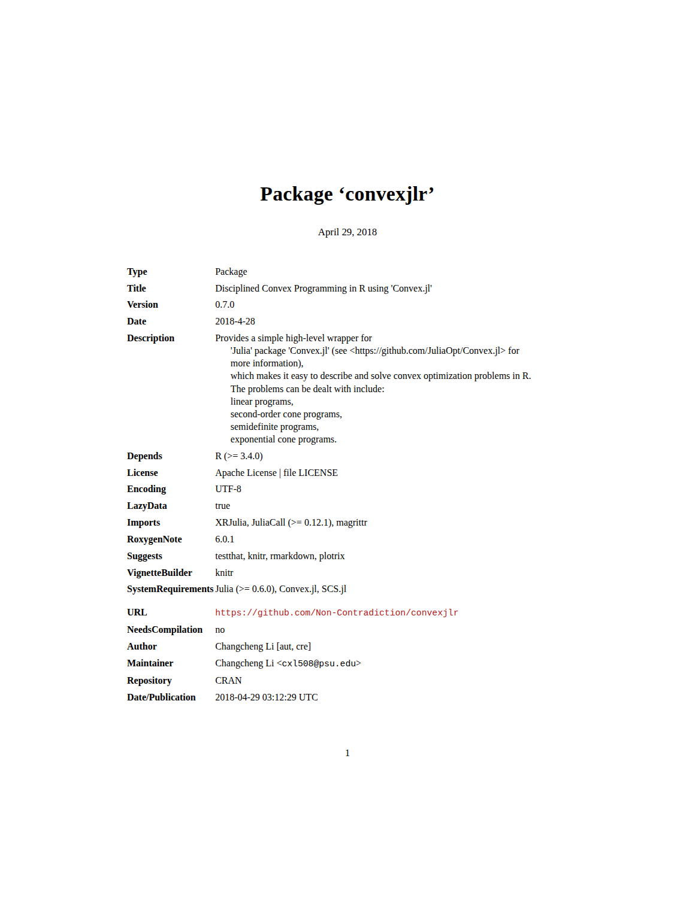Package ‘convexjlr’
April 29, 2018
Type
Package
Title
Disciplined Convex Programming in R using 'Convex.jl'
Version
0.7.0
Date
2018-4-28
Description
Provides a simple high-level wrapper for 'Julia' package 'Convex.jl' (see <https://github.com/JuliaOpt/Convex.jl> for more information), which makes it easy to describe and solve convex optimization problems in R. The problems can be dealt with include: linear programs, second-order cone programs, semidefinite programs, exponential cone programs.
Depends
R (>= 3.4.0)
License
Apache License | file LICENSE
Encoding
UTF-8
LazyData
true
Imports
XRJulia, JuliaCall (>= 0.12.1), magrittr
RoxygenNote
6.0.1
Suggests
testthat, knitr, rmarkdown, plotrix
VignetteBuilder
knitr
SystemRequirements
Julia (>= 0.6.0), Convex.jl, SCS.jl
URL
https://github.com/Non-Contradiction/convexjlr
NeedsCompilation
no
Author
Changcheng Li [aut, cre]
Maintainer
Changcheng Li <cxl508@psu.edu>
Repository
CRAN
Date/Publication
2018-04-29 03:12:29 UTC
1